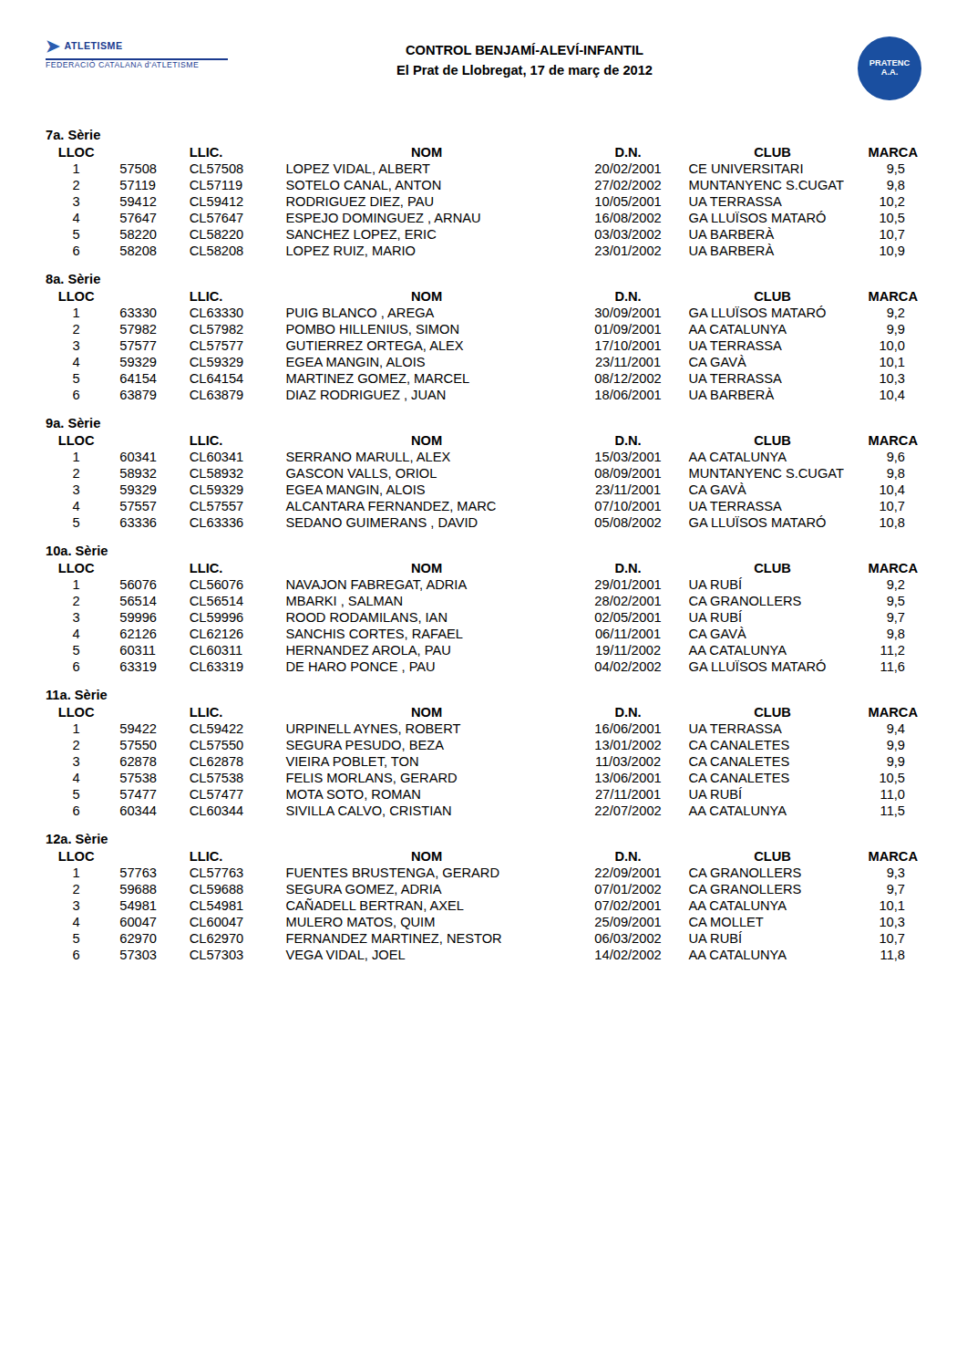➤ATLETISME
FEDERACIÓ CATALANA d'ATLETISME
CONTROL BENJAMÍ-ALEVÍ-INFANTIL
El Prat de Llobregat, 17 de març de 2012
PRATENC
A.A.
7a. Sèrie
| LLOC | | LLIC. | NOM | D.N. | CLUB | MARCA |
| --- | --- | --- | --- | --- | --- | --- |
| 1 | 57508 | CL57508 | LOPEZ VIDAL, ALBERT | 20/02/2001 | CE UNIVERSITARI | 9,5 |
| 2 | 57119 | CL57119 | SOTELO CANAL, ANTON | 27/02/2002 | MUNTANYENC S.CUGAT | 9,8 |
| 3 | 59412 | CL59412 | RODRIGUEZ DIEZ, PAU | 10/05/2001 | UA TERRASSA | 10,2 |
| 4 | 57647 | CL57647 | ESPEJO DOMINGUEZ , ARNAU | 16/08/2002 | GA LLUÏSOS MATARÓ | 10,5 |
| 5 | 58220 | CL58220 | SANCHEZ LOPEZ, ERIC | 03/03/2002 | UA BARBERÀ | 10,7 |
| 6 | 58208 | CL58208 | LOPEZ RUIZ, MARIO | 23/01/2002 | UA BARBERÀ | 10,9 |
8a. Sèrie
| LLOC | | LLIC. | NOM | D.N. | CLUB | MARCA |
| --- | --- | --- | --- | --- | --- | --- |
| 1 | 63330 | CL63330 | PUIG BLANCO , AREGA | 30/09/2001 | GA LLUÏSOS MATARÓ | 9,2 |
| 2 | 57982 | CL57982 | POMBO HILLENIUS, SIMON | 01/09/2001 | AA CATALUNYA | 9,9 |
| 3 | 57577 | CL57577 | GUTIERREZ ORTEGA, ALEX | 17/10/2001 | UA TERRASSA | 10,0 |
| 4 | 59329 | CL59329 | EGEA MANGIN, ALOIS | 23/11/2001 | CA GAVÀ | 10,1 |
| 5 | 64154 | CL64154 | MARTINEZ GOMEZ, MARCEL | 08/12/2002 | UA TERRASSA | 10,3 |
| 6 | 63879 | CL63879 | DIAZ RODRIGUEZ , JUAN | 18/06/2001 | UA BARBERÀ | 10,4 |
9a. Sèrie
| LLOC | | LLIC. | NOM | D.N. | CLUB | MARCA |
| --- | --- | --- | --- | --- | --- | --- |
| 1 | 60341 | CL60341 | SERRANO MARULL, ALEX | 15/03/2001 | AA CATALUNYA | 9,6 |
| 2 | 58932 | CL58932 | GASCON VALLS, ORIOL | 08/09/2001 | MUNTANYENC S.CUGAT | 9,8 |
| 3 | 59329 | CL59329 | EGEA MANGIN, ALOIS | 23/11/2001 | CA GAVÀ | 10,4 |
| 4 | 57557 | CL57557 | ALCANTARA FERNANDEZ, MARC | 07/10/2001 | UA TERRASSA | 10,7 |
| 5 | 63336 | CL63336 | SEDANO GUIMERANS , DAVID | 05/08/2002 | GA LLUÏSOS MATARÓ | 10,8 |
10a. Sèrie
| LLOC | | LLIC. | NOM | D.N. | CLUB | MARCA |
| --- | --- | --- | --- | --- | --- | --- |
| 1 | 56076 | CL56076 | NAVAJON FABREGAT, ADRIA | 29/01/2001 | UA RUBÍ | 9,2 |
| 2 | 56514 | CL56514 | MBARKI , SALMAN | 28/02/2001 | CA GRANOLLERS | 9,5 |
| 3 | 59996 | CL59996 | ROOD RODAMILANS, IAN | 02/05/2001 | UA RUBÍ | 9,7 |
| 4 | 62126 | CL62126 | SANCHIS CORTES, RAFAEL | 06/11/2001 | CA GAVÀ | 9,8 |
| 5 | 60311 | CL60311 | HERNANDEZ AROLA, PAU | 19/11/2002 | AA CATALUNYA | 11,2 |
| 6 | 63319 | CL63319 | DE HARO PONCE , PAU | 04/02/2002 | GA LLUÏSOS MATARÓ | 11,6 |
11a. Sèrie
| LLOC | | LLIC. | NOM | D.N. | CLUB | MARCA |
| --- | --- | --- | --- | --- | --- | --- |
| 1 | 59422 | CL59422 | URPINELL AYNES, ROBERT | 16/06/2001 | UA TERRASSA | 9,4 |
| 2 | 57550 | CL57550 | SEGURA PESUDO, BEZA | 13/01/2002 | CA CANALETES | 9,9 |
| 3 | 62878 | CL62878 | VIEIRA POBLET, TON | 11/03/2002 | CA CANALETES | 9,9 |
| 4 | 57538 | CL57538 | FELIS MORLANS, GERARD | 13/06/2001 | CA CANALETES | 10,5 |
| 5 | 57477 | CL57477 | MOTA SOTO, ROMAN | 27/11/2001 | UA RUBÍ | 11,0 |
| 6 | 60344 | CL60344 | SIVILLA CALVO, CRISTIAN | 22/07/2002 | AA CATALUNYA | 11,5 |
12a. Sèrie
| LLOC | | LLIC. | NOM | D.N. | CLUB | MARCA |
| --- | --- | --- | --- | --- | --- | --- |
| 1 | 57763 | CL57763 | FUENTES BRUSTENGA, GERARD | 22/09/2001 | CA GRANOLLERS | 9,3 |
| 2 | 59688 | CL59688 | SEGURA GOMEZ, ADRIA | 07/01/2002 | CA GRANOLLERS | 9,7 |
| 3 | 54981 | CL54981 | CAÑADELL BERTRAN, AXEL | 07/02/2001 | AA CATALUNYA | 10,1 |
| 4 | 60047 | CL60047 | MULERO MATOS, QUIM | 25/09/2001 | CA MOLLET | 10,3 |
| 5 | 62970 | CL62970 | FERNANDEZ MARTINEZ, NESTOR | 06/03/2002 | UA RUBÍ | 10,7 |
| 6 | 57303 | CL57303 | VEGA VIDAL, JOEL | 14/02/2002 | AA CATALUNYA | 11,8 |